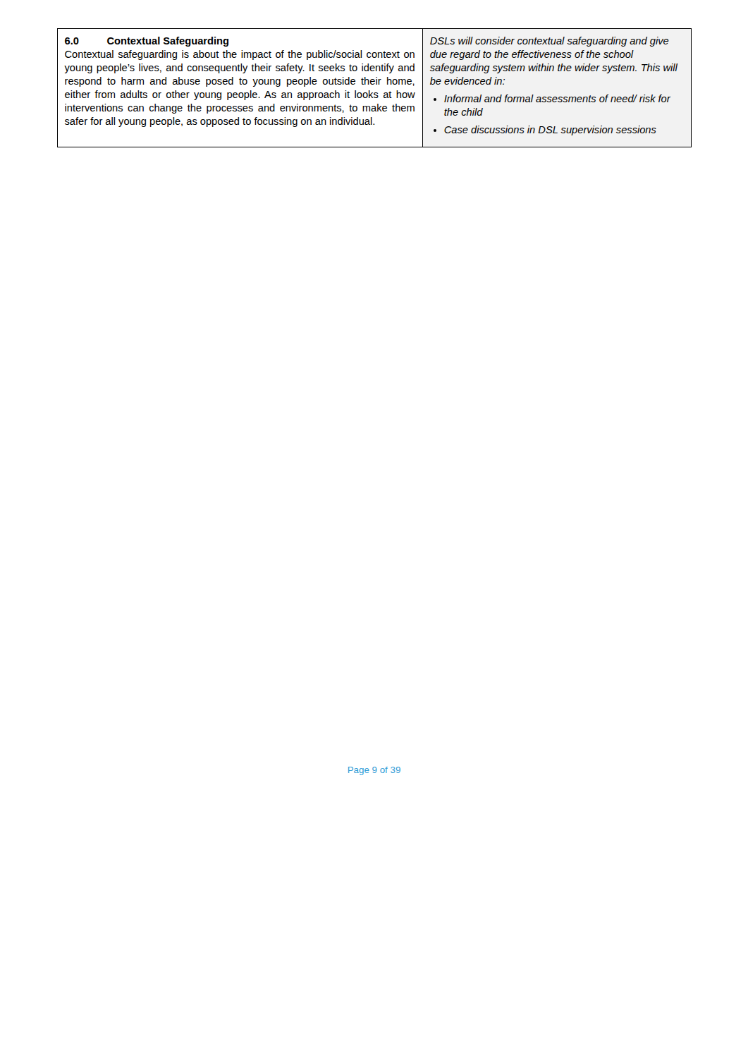| 6.0 Contextual Safeguarding Contextual safeguarding is about the impact of the public/social context on young people’s lives, and consequently their safety. It seeks to identify and respond to harm and abuse posed to young people outside their home, either from adults or other young people. As an approach it looks at how interventions can change the processes and environments, to make them safer for all young people, as opposed to focussing on an individual. | DSLs will consider contextual safeguarding and give due regard to the effectiveness of the school safeguarding system within the wider system. This will be evidenced in: Informal and formal assessments of need/ risk for the child Case discussions in DSL supervision sessions |
Page 9 of 39